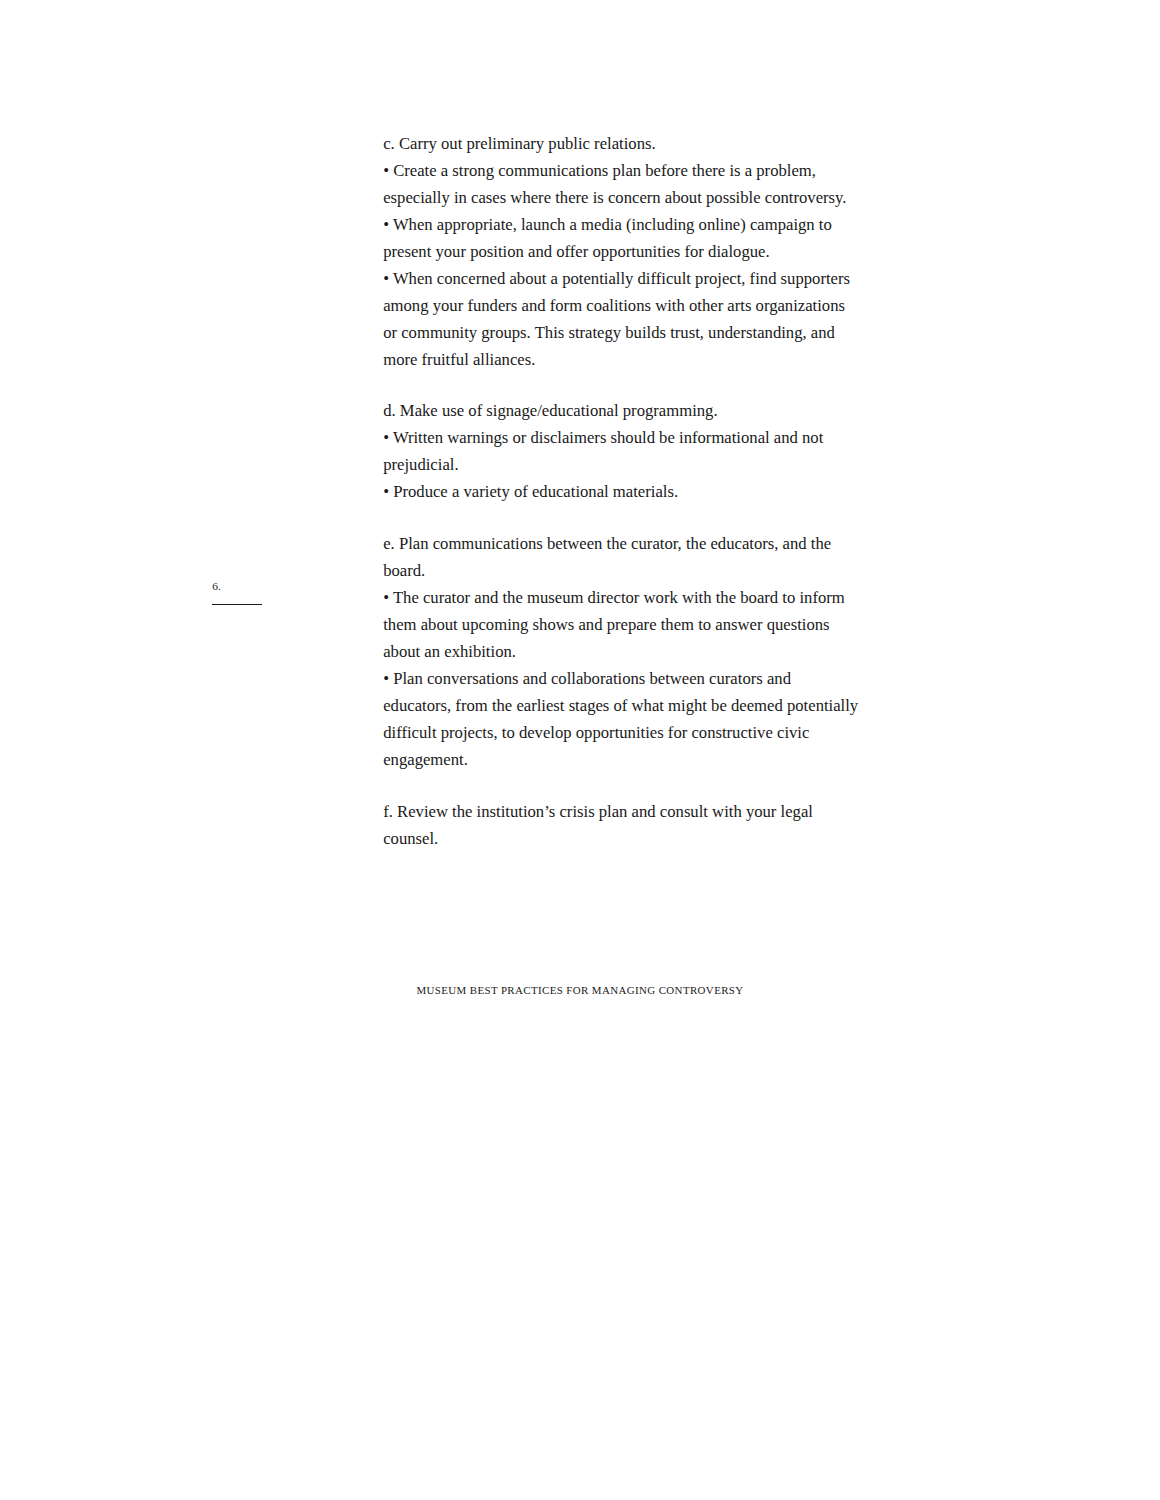6.
c. Carry out preliminary public relations.
• Create a strong communications plan before there is a problem, especially in cases where there is concern about possible controversy.
• When appropriate, launch a media (including online) campaign to present your position and offer opportunities for dialogue.
• When concerned about a potentially difficult project, find supporters among your funders and form coalitions with other arts organizations or community groups. This strategy builds trust, understanding, and more fruitful alliances.
d. Make use of signage/educational programming.
• Written warnings or disclaimers should be informational and not prejudicial.
• Produce a variety of educational materials.
e. Plan communications between the curator, the educators, and the board.
• The curator and the museum director work with the board to inform them about upcoming shows and prepare them to answer questions about an exhibition.
• Plan conversations and collaborations between curators and educators, from the earliest stages of what might be deemed potentially difficult projects, to develop opportunities for constructive civic engagement.
f. Review the institution’s crisis plan and consult with your legal counsel.
Museum Best Practices for Managing Controversy